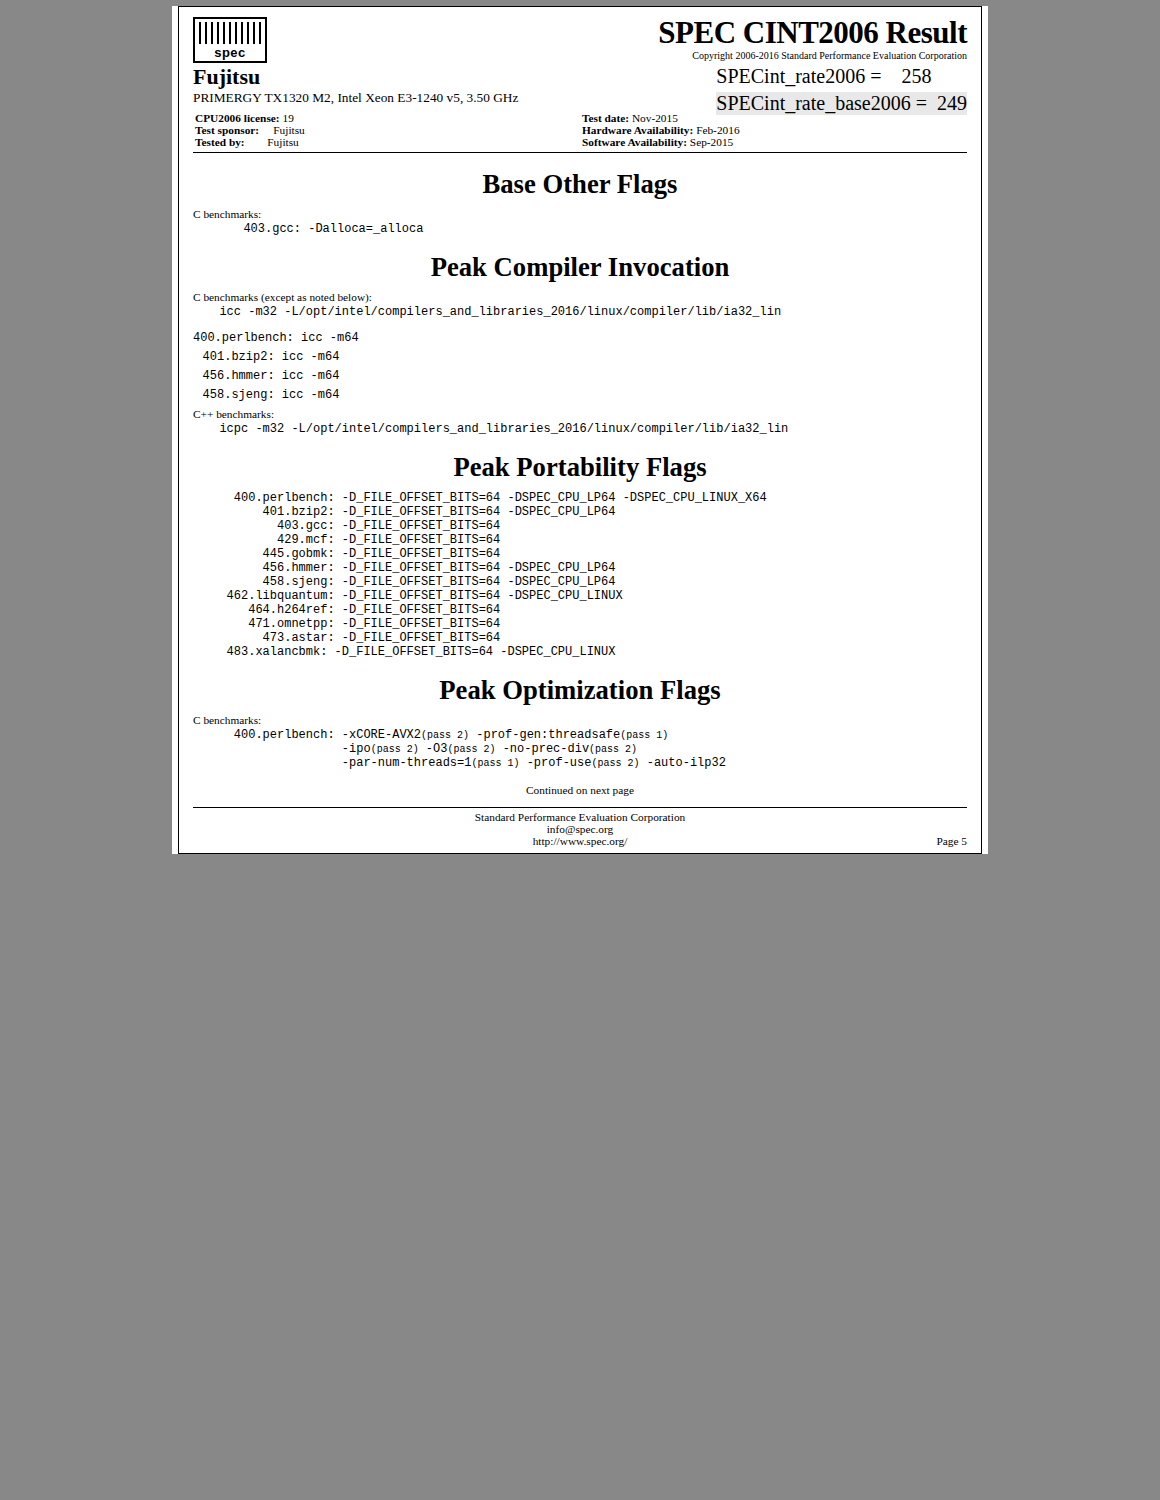spec
SPEC CINT2006 Result
Copyright 2006-2016 Standard Performance Evaluation Corporation
Fujitsu
PRIMERGY TX1320 M2, Intel Xeon E3-1240 v5, 3.50 GHz
SPECint_rate2006 = 258
SPECint_rate_base2006 = 249
| CPU2006 license: 19 | Test date: Nov-2015 |
| Test sponsor: Fujitsu | Hardware Availability: Feb-2016 |
| Tested by: Fujitsu | Software Availability: Sep-2015 |
Base Other Flags
C benchmarks:
403.gcc: -Dalloca=_alloca
Peak Compiler Invocation
C benchmarks (except as noted below):
icc -m32 -L/opt/intel/compilers_and_libraries_2016/linux/compiler/lib/ia32_lin
400.perlbench: icc -m64
401.bzip2: icc -m64
456.hmmer: icc -m64
458.sjeng: icc -m64
C++ benchmarks:
icpc -m32 -L/opt/intel/compilers_and_libraries_2016/linux/compiler/lib/ia32_lin
Peak Portability Flags
  400.perlbench: -D_FILE_OFFSET_BITS=64 -DSPEC_CPU_LP64 -DSPEC_CPU_LINUX_X64
      401.bzip2: -D_FILE_OFFSET_BITS=64 -DSPEC_CPU_LP64
        403.gcc: -D_FILE_OFFSET_BITS=64
        429.mcf: -D_FILE_OFFSET_BITS=64
      445.gobmk: -D_FILE_OFFSET_BITS=64
      456.hmmer: -D_FILE_OFFSET_BITS=64 -DSPEC_CPU_LP64
      458.sjeng: -D_FILE_OFFSET_BITS=64 -DSPEC_CPU_LP64
 462.libquantum: -D_FILE_OFFSET_BITS=64 -DSPEC_CPU_LINUX
    464.h264ref: -D_FILE_OFFSET_BITS=64
    471.omnetpp: -D_FILE_OFFSET_BITS=64
      473.astar: -D_FILE_OFFSET_BITS=64
 483.xalancbmk: -D_FILE_OFFSET_BITS=64 -DSPEC_CPU_LINUX
Peak Optimization Flags
C benchmarks:
  400.perlbench: -xCORE-AVX2(pass 2) -prof-gen:threadsafe(pass 1)
                 -ipo(pass 2) -O3(pass 2) -no-prec-div(pass 2)
                 -par-num-threads=1(pass 1) -prof-use(pass 2) -auto-ilp32
Continued on next page
Standard Performance Evaluation Corporation
info@spec.org
http://www.spec.org/ Page 5